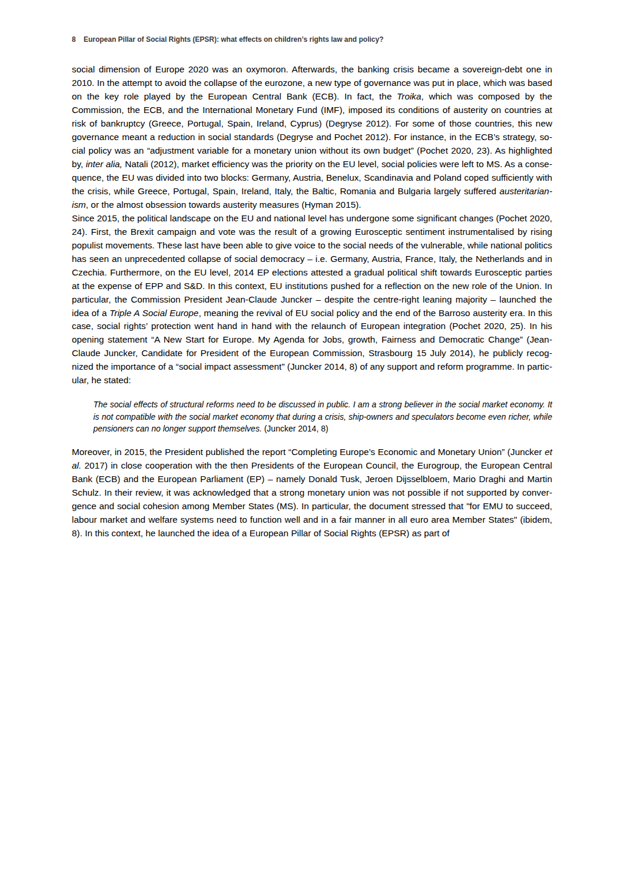8 European Pillar of Social Rights (EPSR): what effects on children’s rights law and policy?
social dimension of Europe 2020 was an oxymoron. Afterwards, the banking crisis became a sovereign-debt one in 2010. In the attempt to avoid the collapse of the eurozone, a new type of governance was put in place, which was based on the key role played by the European Central Bank (ECB). In fact, the Troika, which was composed by the Commission, the ECB, and the International Monetary Fund (IMF), imposed its conditions of austerity on countries at risk of bankruptcy (Greece, Portugal, Spain, Ireland, Cyprus) (Degryse 2012). For some of those countries, this new governance meant a reduction in social standards (Degryse and Pochet 2012). For instance, in the ECB’s strategy, social policy was an “adjustment variable for a monetary union without its own budget” (Pochet 2020, 23). As highlighted by, inter alia, Natali (2012), market efficiency was the priority on the EU level, social policies were left to MS. As a consequence, the EU was divided into two blocks: Germany, Austria, Benelux, Scandinavia and Poland coped sufficiently with the crisis, while Greece, Portugal, Spain, Ireland, Italy, the Baltic, Romania and Bulgaria largely suffered austeritarianism, or the almost obsession towards austerity measures (Hyman 2015).
Since 2015, the political landscape on the EU and national level has undergone some significant changes (Pochet 2020, 24). First, the Brexit campaign and vote was the result of a growing Eurosceptic sentiment instrumentalised by rising populist movements. These last have been able to give voice to the social needs of the vulnerable, while national politics has seen an unprecedented collapse of social democracy – i.e. Germany, Austria, France, Italy, the Netherlands and in Czechia. Furthermore, on the EU level, 2014 EP elections attested a gradual political shift towards Eurosceptic parties at the expense of EPP and S&D. In this context, EU institutions pushed for a reflection on the new role of the Union. In particular, the Commission President Jean-Claude Juncker – despite the centre-right leaning majority – launched the idea of a Triple A Social Europe, meaning the revival of EU social policy and the end of the Barroso austerity era. In this case, social rights’ protection went hand in hand with the relaunch of European integration (Pochet 2020, 25). In his opening statement “A New Start for Europe. My Agenda for Jobs, growth, Fairness and Democratic Change” (Jean-Claude Juncker, Candidate for President of the European Commission, Strasbourg 15 July 2014), he publicly recognized the importance of a “social impact assessment” (Juncker 2014, 8) of any support and reform programme. In particular, he stated:
The social effects of structural reforms need to be discussed in public. I am a strong believer in the social market economy. It is not compatible with the social market economy that during a crisis, ship-owners and speculators become even richer, while pensioners can no longer support themselves. (Juncker 2014, 8)
Moreover, in 2015, the President published the report “Completing Europe’s Economic and Monetary Union” (Juncker et al. 2017) in close cooperation with the then Presidents of the European Council, the Eurogroup, the European Central Bank (ECB) and the European Parliament (EP) – namely Donald Tusk, Jeroen Dijsselbloem, Mario Draghi and Martin Schulz. In their review, it was acknowledged that a strong monetary union was not possible if not supported by convergence and social cohesion among Member States (MS). In particular, the document stressed that "for EMU to succeed, labour market and welfare systems need to function well and in a fair manner in all euro area Member States" (ibidem, 8). In this context, he launched the idea of a European Pillar of Social Rights (EPSR) as part of